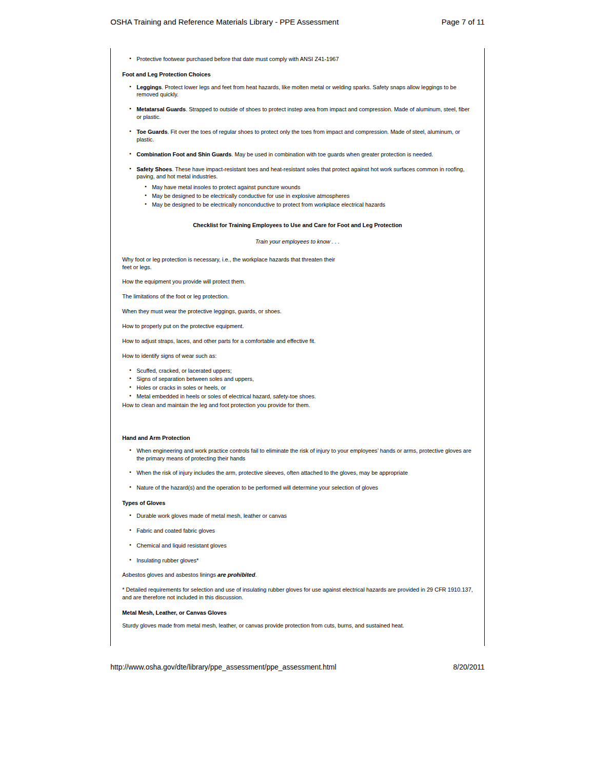OSHA Training and Reference Materials Library - PPE Assessment
Page 7 of 11
Protective footwear purchased before that date must comply with ANSI Z41-1967
Foot and Leg Protection Choices
Leggings. Protect lower legs and feet from heat hazards, like molten metal or welding sparks. Safety snaps allow leggings to be removed quickly.
Metatarsal Guards. Strapped to outside of shoes to protect instep area from impact and compression. Made of aluminum, steel, fiber or plastic.
Toe Guards. Fit over the toes of regular shoes to protect only the toes from impact and compression. Made of steel, aluminum, or plastic.
Combination Foot and Shin Guards. May be used in combination with toe guards when greater protection is needed.
Safety Shoes. These have impact-resistant toes and heat-resistant soles that protect against hot work surfaces common in roofing, paving, and hot metal industries.
May have metal insoles to protect against puncture wounds
May be designed to be electrically conductive for use in explosive atmospheres
May be designed to be electrically nonconductive to protect from workplace electrical hazards
Checklist for Training Employees to Use and Care for Foot and Leg Protection
Train your employees to know . . .
Why foot or leg protection is necessary, i.e., the workplace hazards that threaten their
feet or legs.
How the equipment you provide will protect them.
The limitations of the foot or leg protection.
When they must wear the protective leggings, guards, or shoes.
How to properly put on the protective equipment.
How to adjust straps, laces, and other parts for a comfortable and effective fit.
How to identify signs of wear such as:
Scuffed, cracked, or lacerated uppers;
Signs of separation between soles and uppers,
Holes or cracks in soles or heels, or
Metal embedded in heels or soles of electrical hazard, safety-toe shoes.
How to clean and maintain the leg and foot protection you provide for them.
Hand and Arm Protection
When engineering and work practice controls fail to eliminate the risk of injury to your employees’ hands or arms, protective gloves are the primary means of protecting their hands
When the risk of injury includes the arm, protective sleeves, often attached to the gloves, may be appropriate
Nature of the hazard(s) and the operation to be performed will determine your selection of gloves
Types of Gloves
Durable work gloves made of metal mesh, leather or canvas
Fabric and coated fabric gloves
Chemical and liquid resistant gloves
Insulating rubber gloves*
Asbestos gloves and asbestos linings are prohibited.
* Detailed requirements for selection and use of insulating rubber gloves for use against electrical hazards are provided in 29 CFR 1910.137, and are therefore not included in this discussion.
Metal Mesh, Leather, or Canvas Gloves
Sturdy gloves made from metal mesh, leather, or canvas provide protection from cuts, burns, and sustained heat.
http://www.osha.gov/dte/library/ppe_assessment/ppe_assessment.html
8/20/2011